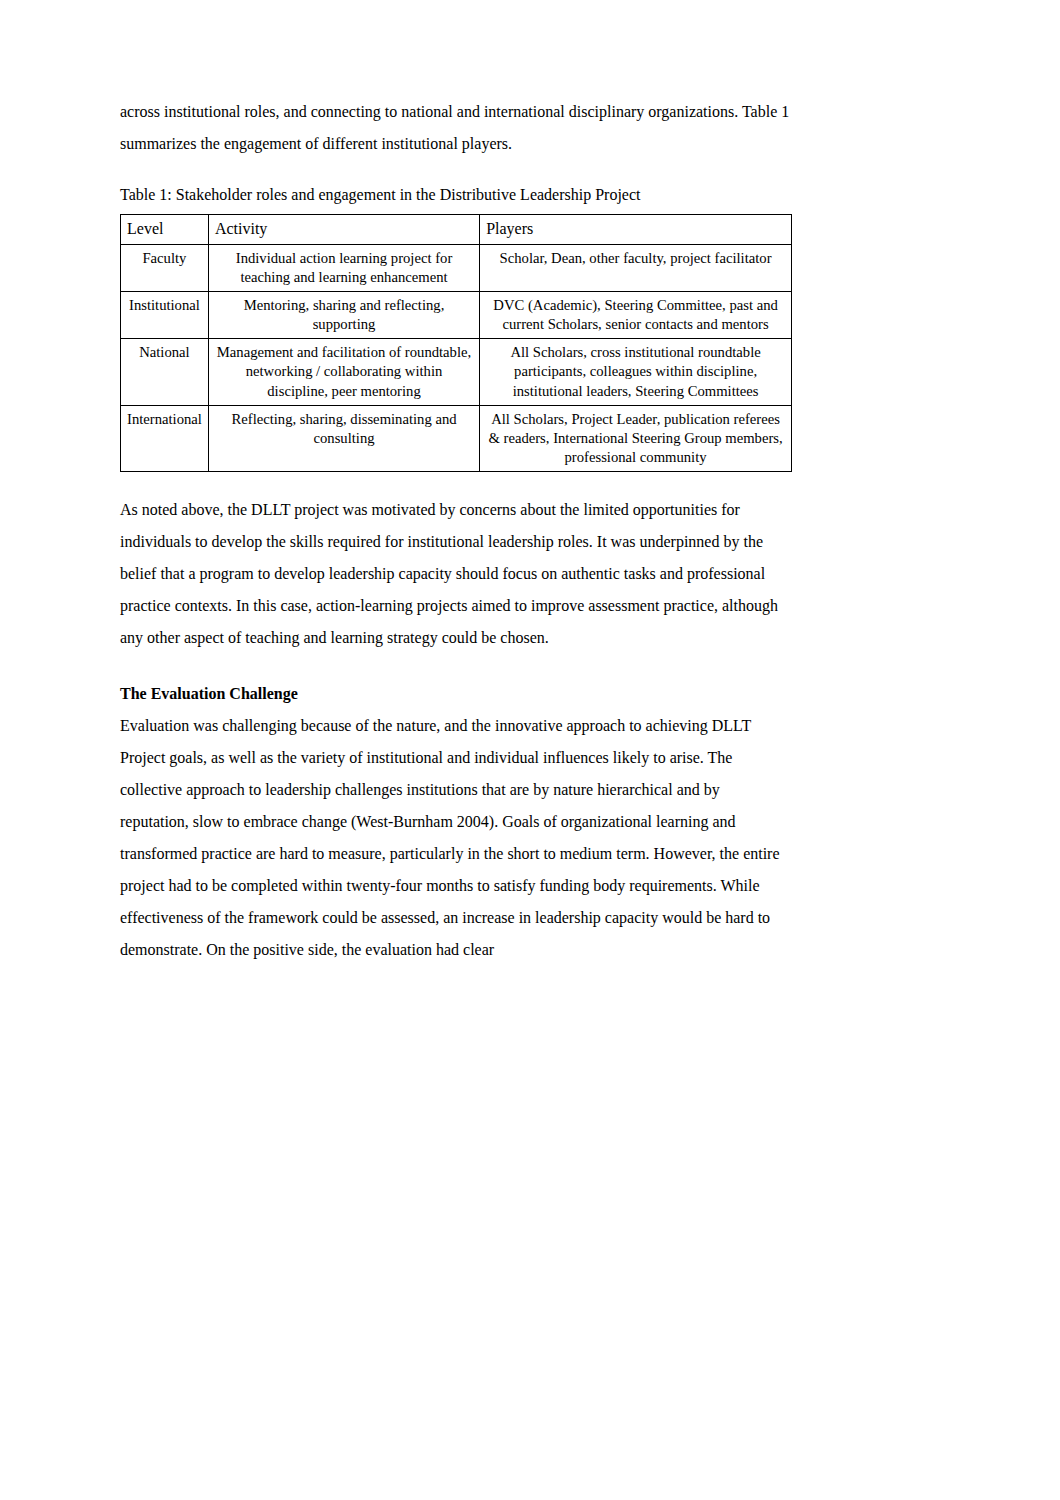across institutional roles, and connecting to national and international disciplinary organizations. Table 1 summarizes the engagement of different institutional players.
Table 1: Stakeholder roles and engagement in the Distributive Leadership Project
| Level | Activity | Players |
| --- | --- | --- |
| Faculty | Individual action learning project for teaching and learning enhancement | Scholar, Dean, other faculty, project facilitator |
| Institutional | Mentoring, sharing and reflecting, supporting | DVC (Academic), Steering Committee, past and current Scholars, senior contacts and mentors |
| National | Management and facilitation of roundtable, networking / collaborating within discipline, peer mentoring | All Scholars, cross institutional roundtable participants, colleagues within discipline, institutional leaders, Steering Committees |
| International | Reflecting, sharing, disseminating and consulting | All Scholars, Project Leader, publication referees & readers, International Steering Group members, professional community |
As noted above, the DLLT project was motivated by concerns about the limited opportunities for individuals to develop the skills required for institutional leadership roles. It was underpinned by the belief that a program to develop leadership capacity should focus on authentic tasks and professional practice contexts. In this case, action-learning projects aimed to improve assessment practice, although any other aspect of teaching and learning strategy could be chosen.
The Evaluation Challenge
Evaluation was challenging because of the nature, and the innovative approach to achieving DLLT Project goals, as well as the variety of institutional and individual influences likely to arise. The collective approach to leadership challenges institutions that are by nature hierarchical and by reputation, slow to embrace change (West-Burnham 2004). Goals of organizational learning and transformed practice are hard to measure, particularly in the short to medium term. However, the entire project had to be completed within twenty-four months to satisfy funding body requirements. While effectiveness of the framework could be assessed, an increase in leadership capacity would be hard to demonstrate. On the positive side, the evaluation had clear